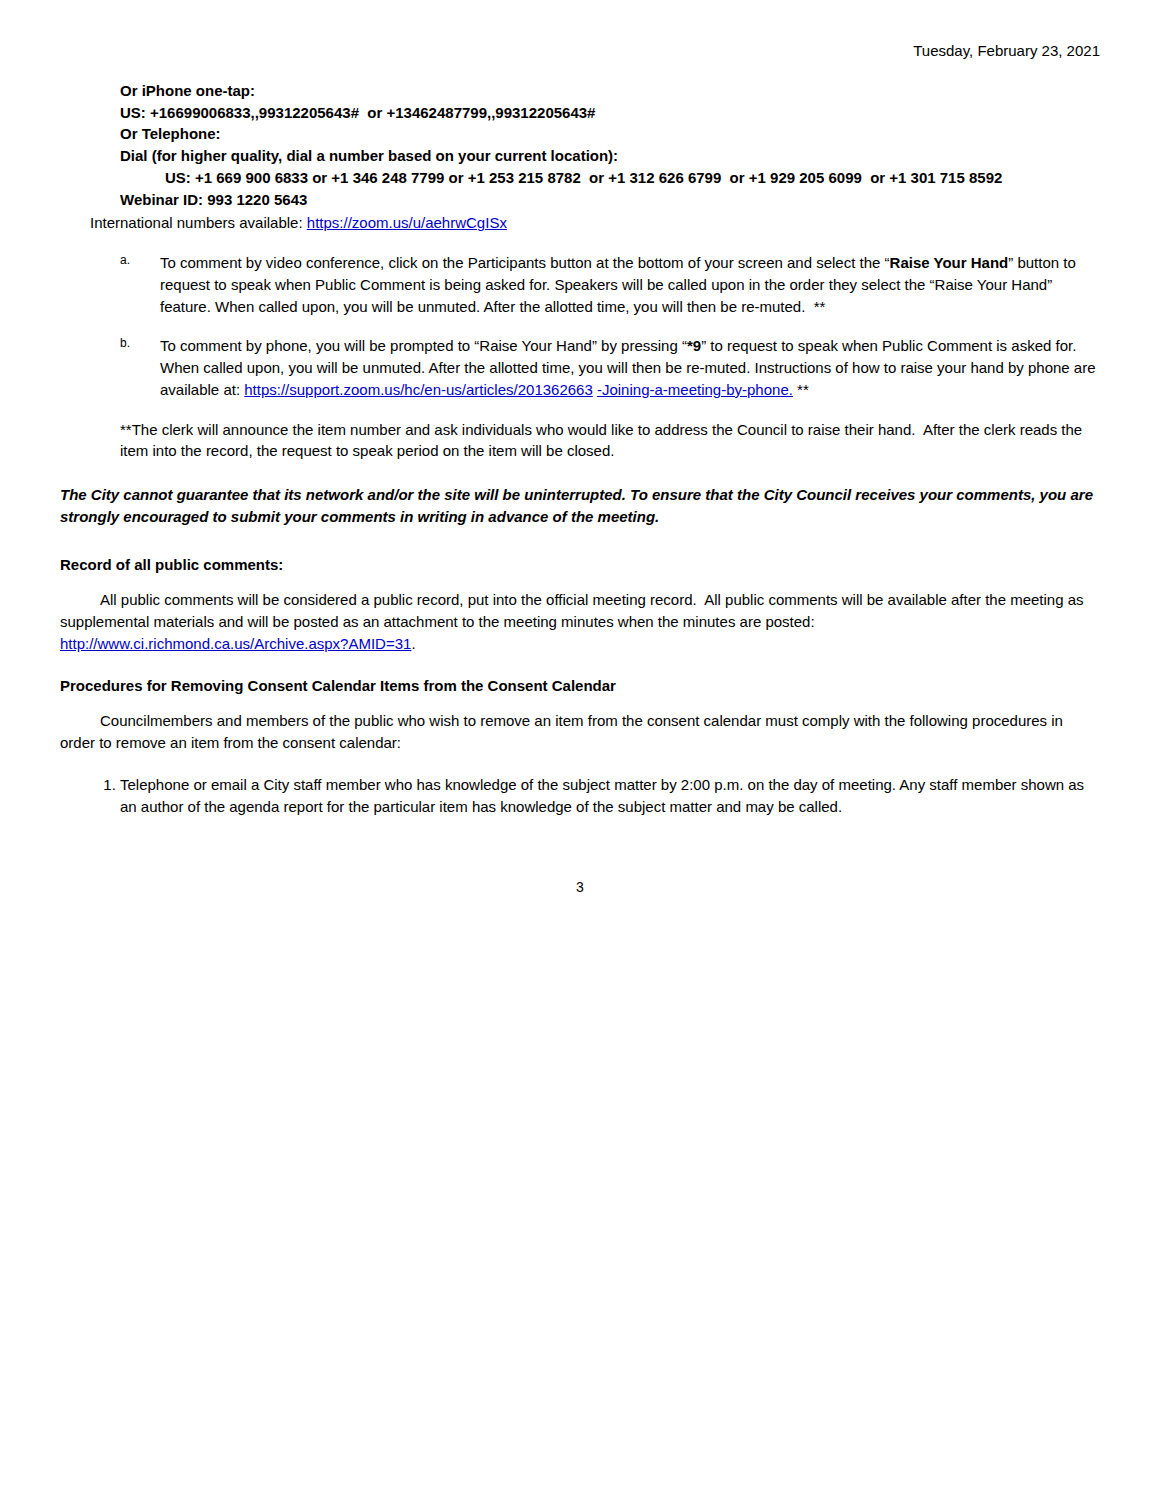Tuesday, February 23, 2021
Or iPhone one-tap:
US: +16699006833,,99312205643# or +13462487799,,99312205643#
Or Telephone:
Dial (for higher quality, dial a number based on your current location):
US: +1 669 900 6833 or +1 346 248 7799 or +1 253 215 8782 or +1 312 626 6799 or +1 929 205 6099 or +1 301 715 8592
Webinar ID: 993 1220 5643
International numbers available: https://zoom.us/u/aehrwCgISx
a. To comment by video conference, click on the Participants button at the bottom of your screen and select the “Raise Your Hand” button to request to speak when Public Comment is being asked for. Speakers will be called upon in the order they select the “Raise Your Hand” feature. When called upon, you will be unmuted. After the allotted time, you will then be re-muted. **
b. To comment by phone, you will be prompted to “Raise Your Hand” by pressing “*9” to request to speak when Public Comment is asked for. When called upon, you will be unmuted. After the allotted time, you will then be re-muted. Instructions of how to raise your hand by phone are available at: https://support.zoom.us/hc/en-us/articles/201362663 -Joining-a-meeting-by-phone. **
**The clerk will announce the item number and ask individuals who would like to address the Council to raise their hand. After the clerk reads the item into the record, the request to speak period on the item will be closed.
The City cannot guarantee that its network and/or the site will be uninterrupted. To ensure that the City Council receives your comments, you are strongly encouraged to submit your comments in writing in advance of the meeting.
Record of all public comments:
All public comments will be considered a public record, put into the official meeting record. All public comments will be available after the meeting as supplemental materials and will be posted as an attachment to the meeting minutes when the minutes are posted: http://www.ci.richmond.ca.us/Archive.aspx?AMID=31.
Procedures for Removing Consent Calendar Items from the Consent Calendar
Councilmembers and members of the public who wish to remove an item from the consent calendar must comply with the following procedures in order to remove an item from the consent calendar:
Telephone or email a City staff member who has knowledge of the subject matter by 2:00 p.m. on the day of meeting. Any staff member shown as an author of the agenda report for the particular item has knowledge of the subject matter and may be called.
3